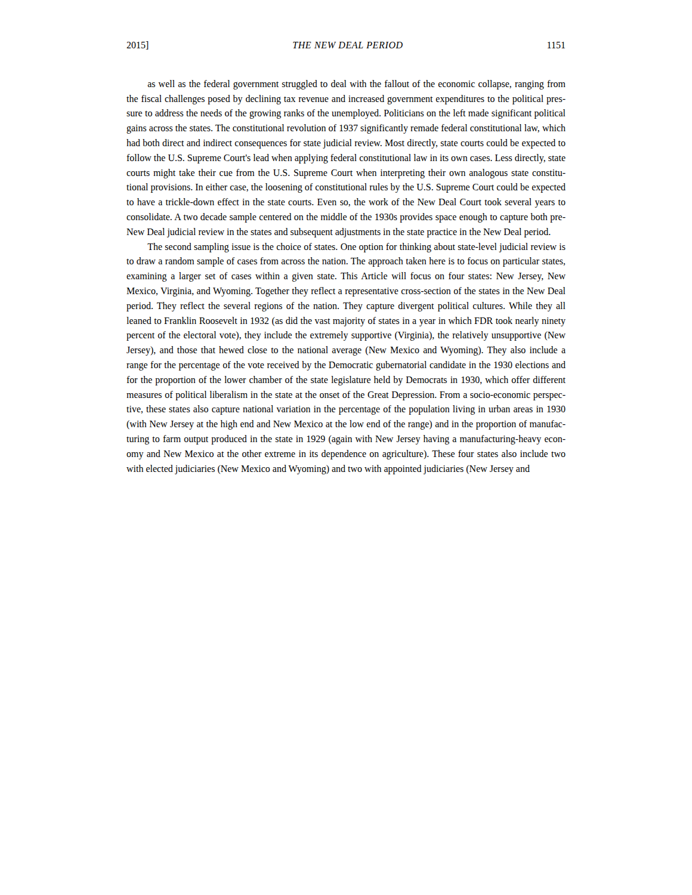2015] The New Deal Period 1151
as well as the federal government struggled to deal with the fallout of the economic collapse, ranging from the fiscal challenges posed by declining tax revenue and increased government expenditures to the political pressure to address the needs of the growing ranks of the unemployed. Politicians on the left made significant political gains across the states. The constitutional revolution of 1937 significantly remade federal constitutional law, which had both direct and indirect consequences for state judicial review. Most directly, state courts could be expected to follow the U.S. Supreme Court's lead when applying federal constitutional law in its own cases. Less directly, state courts might take their cue from the U.S. Supreme Court when interpreting their own analogous state constitutional provisions. In either case, the loosening of constitutional rules by the U.S. Supreme Court could be expected to have a trickle-down effect in the state courts. Even so, the work of the New Deal Court took several years to consolidate. A two decade sample centered on the middle of the 1930s provides space enough to capture both pre-New Deal judicial review in the states and subsequent adjustments in the state practice in the New Deal period.
The second sampling issue is the choice of states. One option for thinking about state-level judicial review is to draw a random sample of cases from across the nation. The approach taken here is to focus on particular states, examining a larger set of cases within a given state. This Article will focus on four states: New Jersey, New Mexico, Virginia, and Wyoming. Together they reflect a representative cross-section of the states in the New Deal period. They reflect the several regions of the nation. They capture divergent political cultures. While they all leaned to Franklin Roosevelt in 1932 (as did the vast majority of states in a year in which FDR took nearly ninety percent of the electoral vote), they include the extremely supportive (Virginia), the relatively unsupportive (New Jersey), and those that hewed close to the national average (New Mexico and Wyoming). They also include a range for the percentage of the vote received by the Democratic gubernatorial candidate in the 1930 elections and for the proportion of the lower chamber of the state legislature held by Democrats in 1930, which offer different measures of political liberalism in the state at the onset of the Great Depression. From a socio-economic perspective, these states also capture national variation in the percentage of the population living in urban areas in 1930 (with New Jersey at the high end and New Mexico at the low end of the range) and in the proportion of manufacturing to farm output produced in the state in 1929 (again with New Jersey having a manufacturing-heavy economy and New Mexico at the other extreme in its dependence on agriculture). These four states also include two with elected judiciaries (New Mexico and Wyoming) and two with appointed judiciaries (New Jersey and